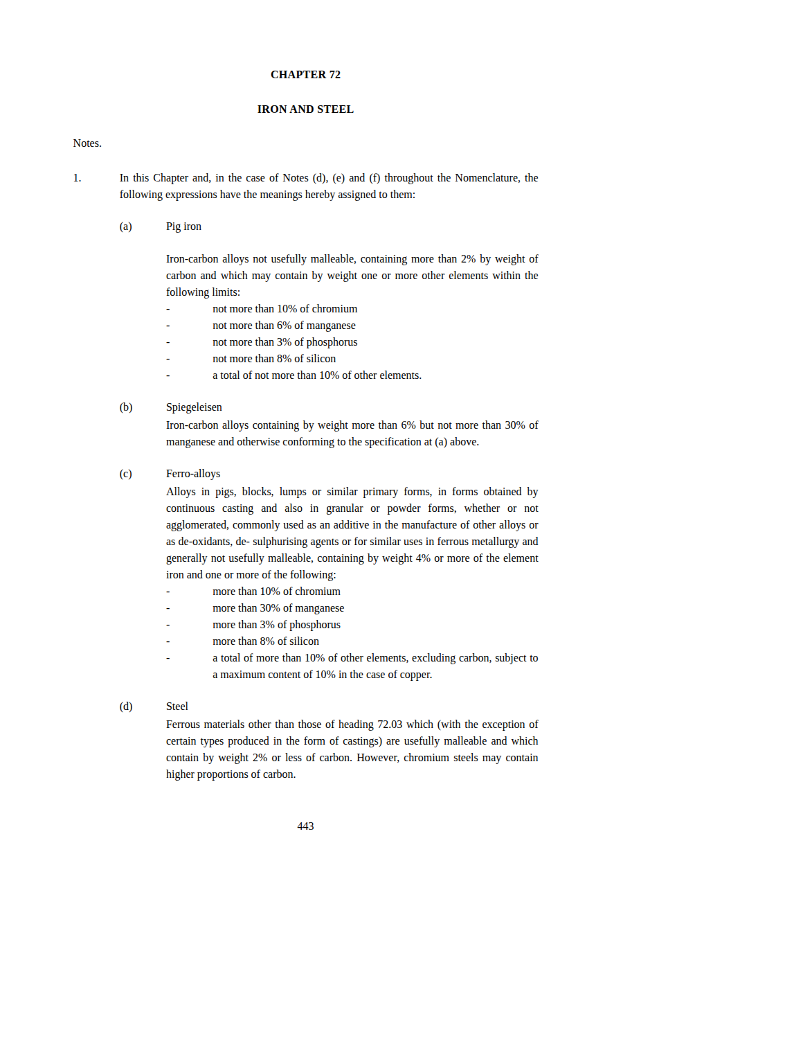CHAPTER 72 IRON AND STEEL
Notes.
1.
In this Chapter and, in the case of Notes (d), (e) and (f) throughout the Nomenclature, the following expressions have the meanings hereby assigned to them:
(a) Pig iron
Iron-carbon alloys not usefully malleable, containing more than 2% by weight of carbon and which may contain by weight one or more other elements within the following limits:
-not more than 10% of chromium
-not more than 6% of manganese
-not more than 3% of phosphorus
-not more than 8% of silicon
-a total of not more than 10% of other elements.
(b) Spiegeleisen
Iron-carbon alloys containing by weight more than 6% but not more than 30% of manganese and otherwise conforming to the specification at (a) above.
(c) Ferro-alloys
Alloys in pigs, blocks, lumps or similar primary forms, in forms obtained by continuous casting and also in granular or powder forms, whether or not agglomerated, commonly used as an additive in the manufacture of other alloys or as de-oxidants, de- sulphurising agents or for similar uses in ferrous metallurgy and generally not usefully malleable, containing by weight 4% or more of the element iron and one or more of the following:
-more than 10% of chromium
-more than 30% of manganese
-more than 3% of phosphorus
-more than 8% of silicon
-a total of more than 10% of other elements, excluding carbon, subject to a maximum content of 10% in the case of copper.
(d) Steel
Ferrous materials other than those of heading 72.03 which (with the exception of certain types produced in the form of castings) are usefully malleable and which contain by weight 2% or less of carbon. However, chromium steels may contain higher proportions of carbon.
443